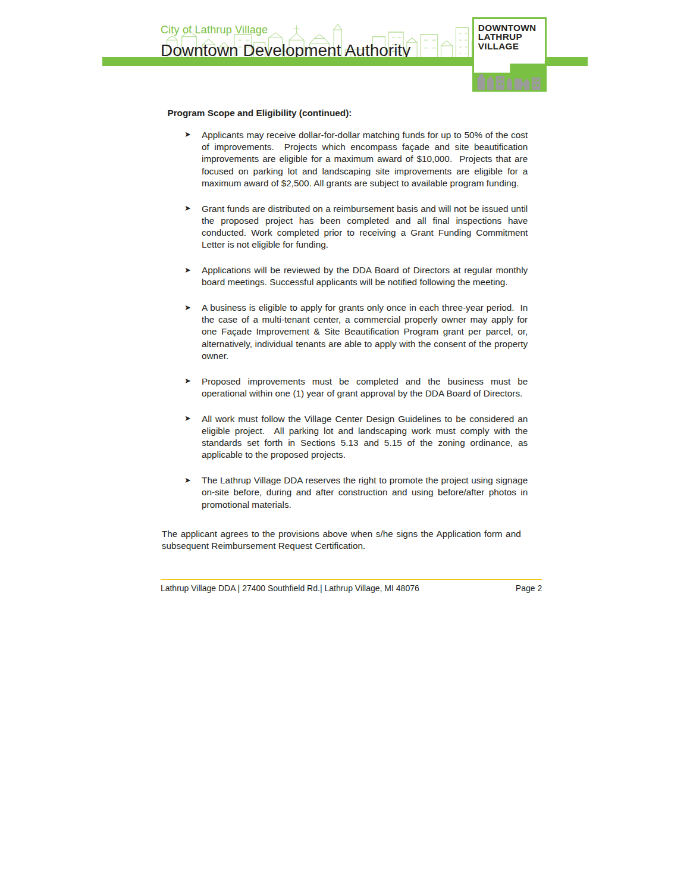City of Lathrup Village
Downtown Development Authority
DOWNTOWN
LATHRUP
VILLAGE
Program Scope and Eligibility (continued):
Applicants may receive dollar-for-dollar matching funds for up to 50% of the cost of improvements. Projects which encompass façade and site beautification improvements are eligible for a maximum award of $10,000. Projects that are focused on parking lot and landscaping site improvements are eligible for a maximum award of $2,500. All grants are subject to available program funding.
Grant funds are distributed on a reimbursement basis and will not be issued until the proposed project has been completed and all final inspections have conducted. Work completed prior to receiving a Grant Funding Commitment Letter is not eligible for funding.
Applications will be reviewed by the DDA Board of Directors at regular monthly board meetings. Successful applicants will be notified following the meeting.
A business is eligible to apply for grants only once in each three-year period. In the case of a multi-tenant center, a commercial properly owner may apply for one Façade Improvement & Site Beautification Program grant per parcel, or, alternatively, individual tenants are able to apply with the consent of the property owner.
Proposed improvements must be completed and the business must be operational within one (1) year of grant approval by the DDA Board of Directors.
All work must follow the Village Center Design Guidelines to be considered an eligible project. All parking lot and landscaping work must comply with the standards set forth in Sections 5.13 and 5.15 of the zoning ordinance, as applicable to the proposed projects.
The Lathrup Village DDA reserves the right to promote the project using signage on-site before, during and after construction and using before/after photos in promotional materials.
The applicant agrees to the provisions above when s/he signs the Application form and subsequent Reimbursement Request Certification.
Lathrup Village DDA | 27400 Southfield Rd.| Lathrup Village, MI 48076 Page 2